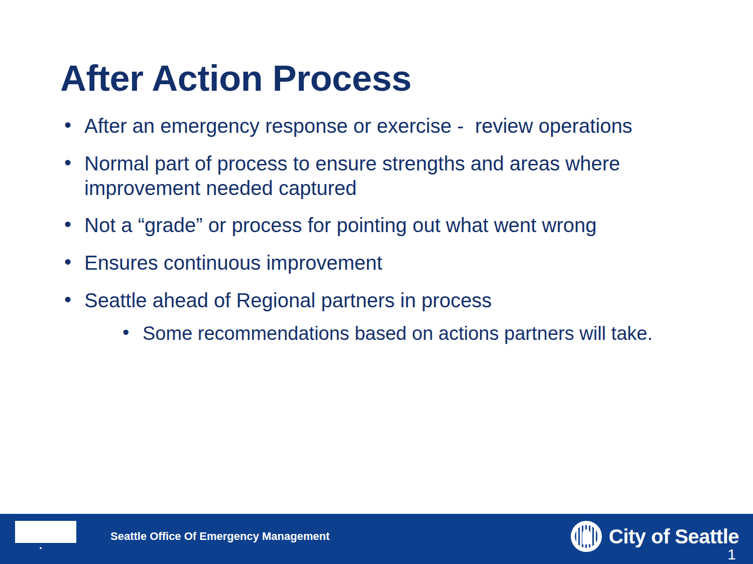After Action Process
After an emergency response or exercise - review operations
Normal part of process to ensure strengths and areas where improvement needed captured
Not a “grade” or process for pointing out what went wrong
Ensures continuous improvement
Seattle ahead of Regional partners in process
Some recommendations based on actions partners will take.
.
Seattle Office Of Emergency Management
City of Seattle
1